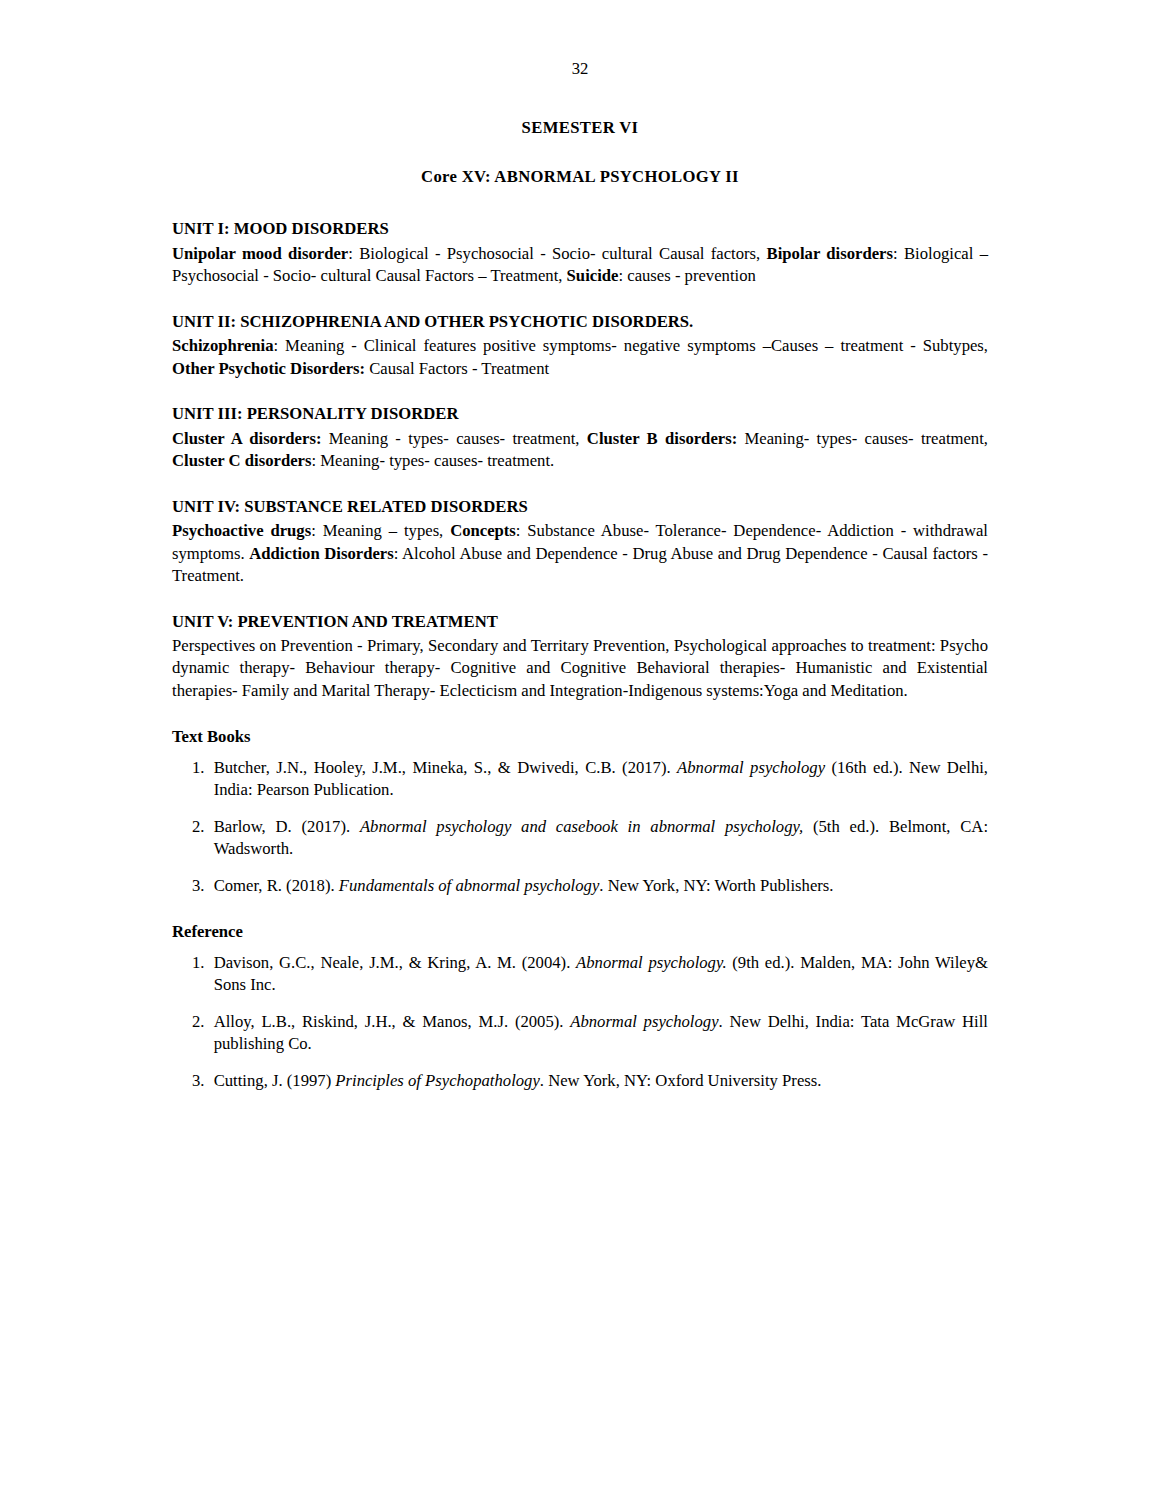32
SEMESTER VI
Core XV: ABNORMAL PSYCHOLOGY II
UNIT I: MOOD DISORDERS
Unipolar mood disorder: Biological - Psychosocial - Socio- cultural Causal factors, Bipolar disorders: Biological – Psychosocial - Socio- cultural Causal Factors – Treatment, Suicide: causes - prevention
UNIT II: SCHIZOPHRENIA AND OTHER PSYCHOTIC DISORDERS.
Schizophrenia: Meaning - Clinical features positive symptoms- negative symptoms –Causes – treatment - Subtypes, Other Psychotic Disorders: Causal Factors - Treatment
UNIT III: PERSONALITY DISORDER
Cluster A disorders: Meaning - types- causes- treatment, Cluster B disorders: Meaning- types- causes- treatment, Cluster C disorders: Meaning- types- causes- treatment.
UNIT IV: SUBSTANCE RELATED DISORDERS
Psychoactive drugs: Meaning – types, Concepts: Substance Abuse- Tolerance- Dependence- Addiction - withdrawal symptoms. Addiction Disorders: Alcohol Abuse and Dependence - Drug Abuse and Drug Dependence - Causal factors - Treatment.
UNIT V: PREVENTION AND TREATMENT
Perspectives on Prevention - Primary, Secondary and Territary Prevention, Psychological approaches to treatment: Psycho dynamic therapy- Behaviour therapy- Cognitive and Cognitive Behavioral therapies- Humanistic and Existential therapies- Family and Marital Therapy- Eclecticism and Integration-Indigenous systems:Yoga and Meditation.
Text Books
Butcher, J.N., Hooley, J.M., Mineka, S., & Dwivedi, C.B. (2017). Abnormal psychology (16th ed.). New Delhi, India: Pearson Publication.
Barlow, D. (2017). Abnormal psychology and casebook in abnormal psychology, (5th ed.). Belmont, CA: Wadsworth.
Comer, R. (2018). Fundamentals of abnormal psychology. New York, NY: Worth Publishers.
Reference
Davison, G.C., Neale, J.M., & Kring, A. M. (2004). Abnormal psychology. (9th ed.). Malden, MA: John Wiley& Sons Inc.
Alloy, L.B., Riskind, J.H., & Manos, M.J. (2005). Abnormal psychology. New Delhi, India: Tata McGraw Hill publishing Co.
Cutting, J. (1997) Principles of Psychopathology. New York, NY: Oxford University Press.